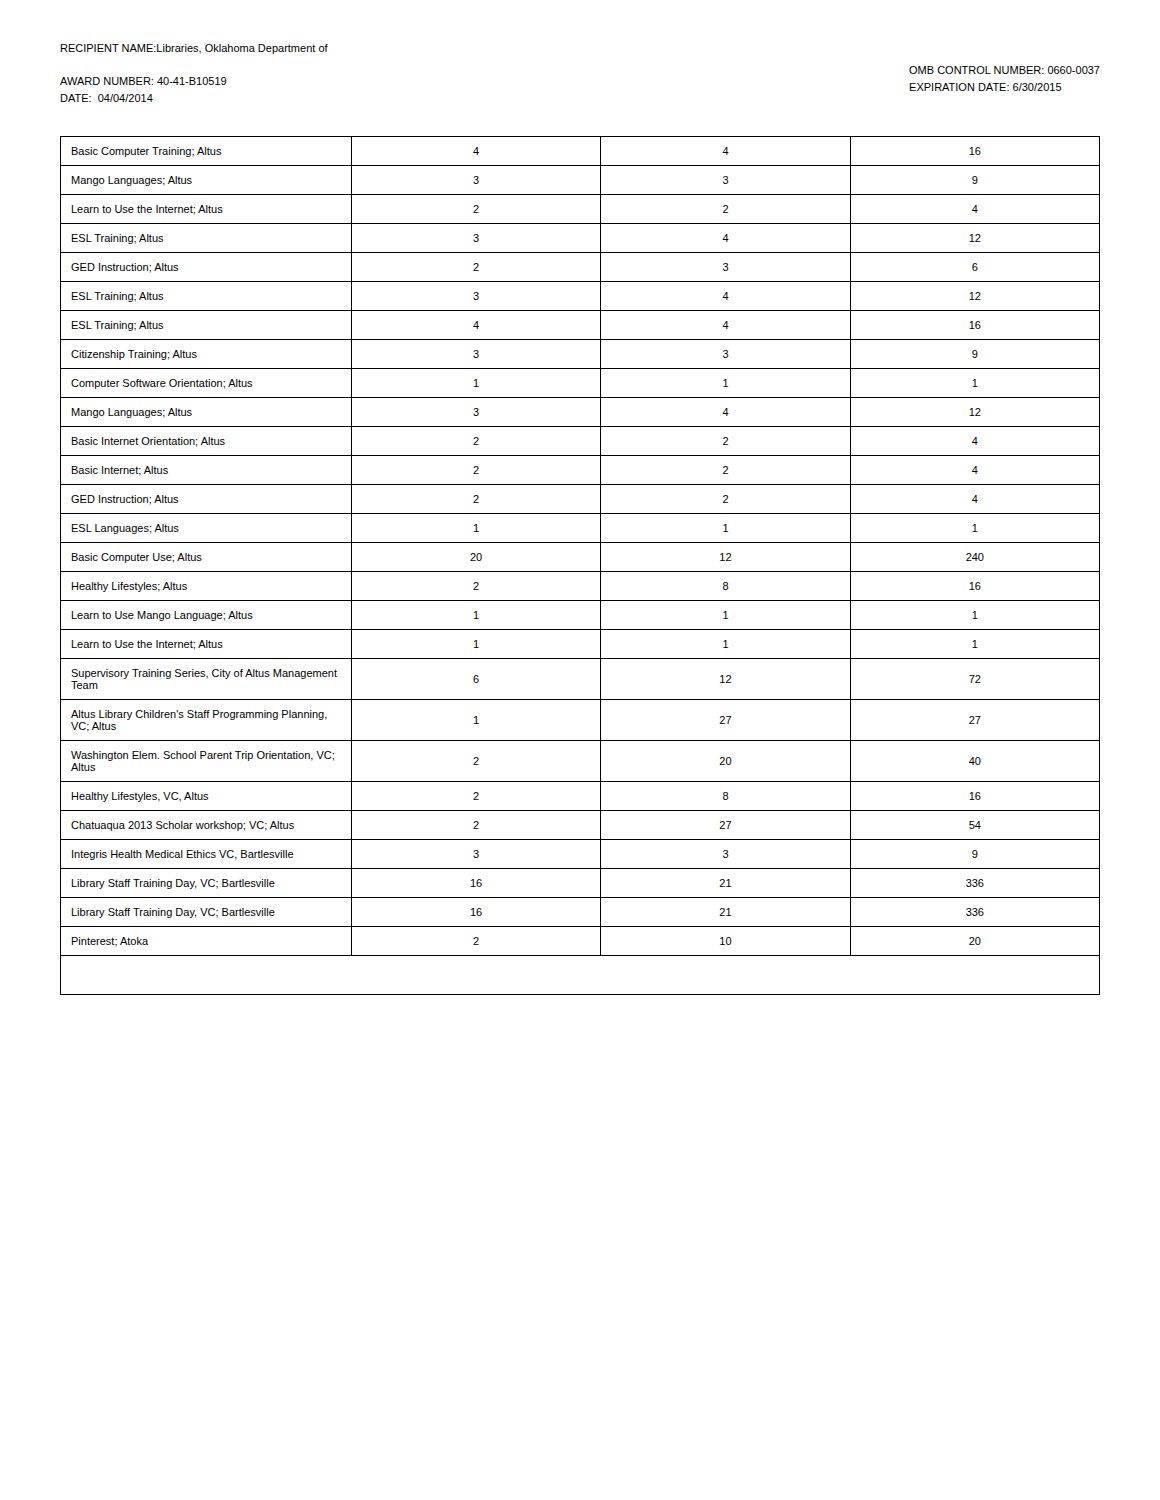RECIPIENT NAME:Libraries, Oklahoma Department of
AWARD NUMBER: 40-41-B10519
DATE: 04/04/2014
OMB CONTROL NUMBER: 0660-0037
EXPIRATION DATE: 6/30/2015
| Basic Computer Training; Altus | 4 | 4 | 16 |
| Mango Languages; Altus | 3 | 3 | 9 |
| Learn to Use the Internet; Altus | 2 | 2 | 4 |
| ESL Training; Altus | 3 | 4 | 12 |
| GED Instruction; Altus | 2 | 3 | 6 |
| ESL Training; Altus | 3 | 4 | 12 |
| ESL Training; Altus | 4 | 4 | 16 |
| Citizenship Training; Altus | 3 | 3 | 9 |
| Computer Software Orientation; Altus | 1 | 1 | 1 |
| Mango Languages; Altus | 3 | 4 | 12 |
| Basic Internet Orientation; Altus | 2 | 2 | 4 |
| Basic Internet; Altus | 2 | 2 | 4 |
| GED Instruction; Altus | 2 | 2 | 4 |
| ESL Languages; Altus | 1 | 1 | 1 |
| Basic Computer Use; Altus | 20 | 12 | 240 |
| Healthy Lifestyles; Altus | 2 | 8 | 16 |
| Learn to Use Mango Language; Altus | 1 | 1 | 1 |
| Learn to Use the Internet; Altus | 1 | 1 | 1 |
| Supervisory Training Series, City of Altus Management Team | 6 | 12 | 72 |
| Altus Library Children's Staff Programming Planning, VC; Altus | 1 | 27 | 27 |
| Washington Elem. School Parent Trip Orientation, VC; Altus | 2 | 20 | 40 |
| Healthy Lifestyles, VC, Altus | 2 | 8 | 16 |
| Chatuaqua 2013 Scholar workshop; VC; Altus | 2 | 27 | 54 |
| Integris Health Medical Ethics VC, Bartlesville | 3 | 3 | 9 |
| Library Staff Training Day, VC; Bartlesville | 16 | 21 | 336 |
| Library Staff Training Day, VC; Bartlesville | 16 | 21 | 336 |
| Pinterest; Atoka | 2 | 10 | 20 |